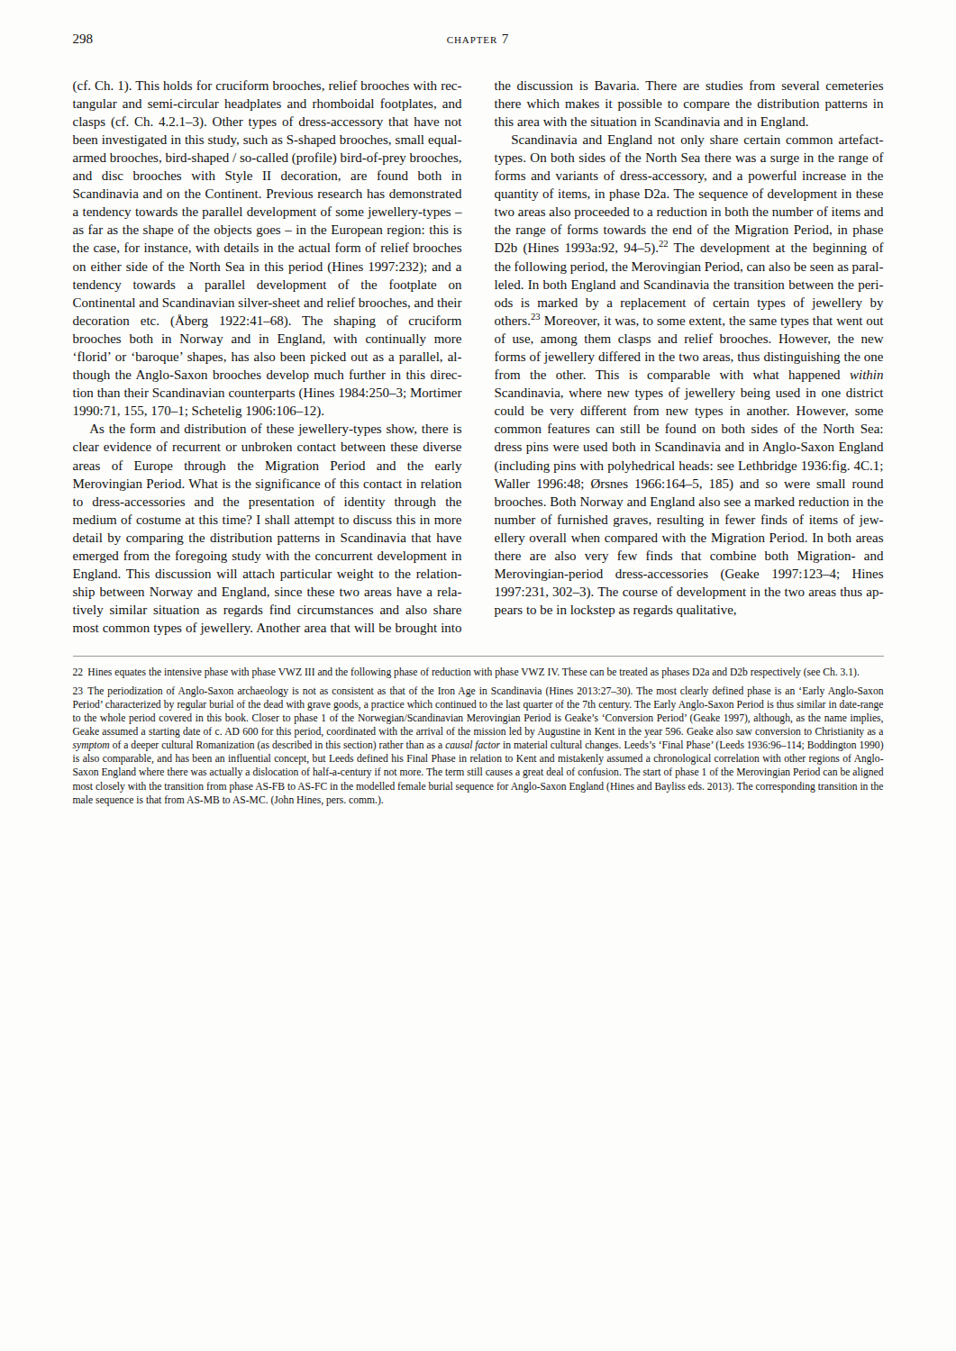298 chapter 7 298
(cf. Ch. 1). This holds for cruciform brooches, relief brooches with rectangular and semi-circular headplates and rhomboidal footplates, and clasps (cf. Ch. 4.2.1–3). Other types of dress-accessory that have not been investigated in this study, such as S-shaped brooches, small equal-armed brooches, bird-shaped / so-called (profile) bird-of-prey brooches, and disc brooches with Style II decoration, are found both in Scandinavia and on the Continent. Previous research has demonstrated a tendency towards the parallel development of some jewellery-types – as far as the shape of the objects goes – in the European region: this is the case, for instance, with details in the actual form of relief brooches on either side of the North Sea in this period (Hines 1997:232); and a tendency towards a parallel development of the footplate on Continental and Scandinavian silver-sheet and relief brooches, and their decoration etc. (Åberg 1922:41–68). The shaping of cruciform brooches both in Norway and in England, with continually more ‘florid’ or ‘baroque’ shapes, has also been picked out as a parallel, although the Anglo-Saxon brooches develop much further in this direction than their Scandinavian counterparts (Hines 1984:250–3; Mortimer 1990:71, 155, 170–1; Schetelig 1906:106–12).
As the form and distribution of these jewellery-types show, there is clear evidence of recurrent or unbroken contact between these diverse areas of Europe through the Migration Period and the early Merovingian Period. What is the significance of this contact in relation to dress-accessories and the presentation of identity through the medium of costume at this time? I shall attempt to discuss this in more detail by comparing the distribution patterns in Scandinavia that have emerged from the foregoing study with the concurrent development in England. This discussion will attach particular weight to the relationship between Norway and England, since these two areas have a relatively similar situation as regards find circumstances and also share most common types of jewellery. Another area that will be brought into the discussion is Bavaria. There are studies from several cemeteries there which makes it possible to compare the distribution patterns in this area with the situation in Scandinavia and in England.
Scandinavia and England not only share certain common artefact-types. On both sides of the North Sea there was a surge in the range of forms and variants of dress-accessory, and a powerful increase in the quantity of items, in phase D2a. The sequence of development in these two areas also proceeded to a reduction in both the number of items and the range of forms towards the end of the Migration Period, in phase D2b (Hines 1993a:92, 94–5).22 The development at the beginning of the following period, the Merovingian Period, can also be seen as paralleled. In both England and Scandinavia the transition between the periods is marked by a replacement of certain types of jewellery by others.23 Moreover, it was, to some extent, the same types that went out of use, among them clasps and relief brooches. However, the new forms of jewellery differed in the two areas, thus distinguishing the one from the other. This is comparable with what happened within Scandinavia, where new types of jewellery being used in one district could be very different from new types in another. However, some common features can still be found on both sides of the North Sea: dress pins were used both in Scandinavia and in Anglo-Saxon England (including pins with polyhedrical heads: see Lethbridge 1936:fig. 4C.1; Waller 1996:48; Ørsnes 1966:164–5, 185) and so were small round brooches. Both Norway and England also see a marked reduction in the number of furnished graves, resulting in fewer finds of items of jewellery overall when compared with the Migration Period. In both areas there are also very few finds that combine both Migration- and Merovingian-period dress-accessories (Geake 1997:123–4; Hines 1997:231, 302–3). The course of development in the two areas thus appears to be in lockstep as regards qualitative,
22 Hines equates the intensive phase with phase VWZ III and the following phase of reduction with phase VWZ IV. These can be treated as phases D2a and D2b respectively (see Ch. 3.1).
23 The periodization of Anglo-Saxon archaeology is not as consistent as that of the Iron Age in Scandinavia (Hines 2013:27–30). The most clearly defined phase is an ‘Early Anglo-Saxon Period’ characterized by regular burial of the dead with grave goods, a practice which continued to the last quarter of the 7th century. The Early Anglo-Saxon Period is thus similar in date-range to the whole period covered in this book. Closer to phase 1 of the Norwegian/Scandinavian Merovingian Period is Geake’s ‘Conversion Period’ (Geake 1997), although, as the name implies, Geake assumed a starting date of c. AD 600 for this period, coordinated with the arrival of the mission led by Augustine in Kent in the year 596. Geake also saw conversion to Christianity as a symptom of a deeper cultural Romanization (as described in this section) rather than as a causal factor in material cultural changes. Leeds’s ‘Final Phase’ (Leeds 1936:96–114; Boddington 1990) is also comparable, and has been an influential concept, but Leeds defined his Final Phase in relation to Kent and mistakenly assumed a chronological correlation with other regions of Anglo-Saxon England where there was actually a dislocation of half-a-century if not more. The term still causes a great deal of confusion. The start of phase 1 of the Merovingian Period can be aligned most closely with the transition from phase AS-FB to AS-FC in the modelled female burial sequence for Anglo-Saxon England (Hines and Bayliss eds. 2013). The corresponding transition in the male sequence is that from AS-MB to AS-MC. (John Hines, pers. comm.).